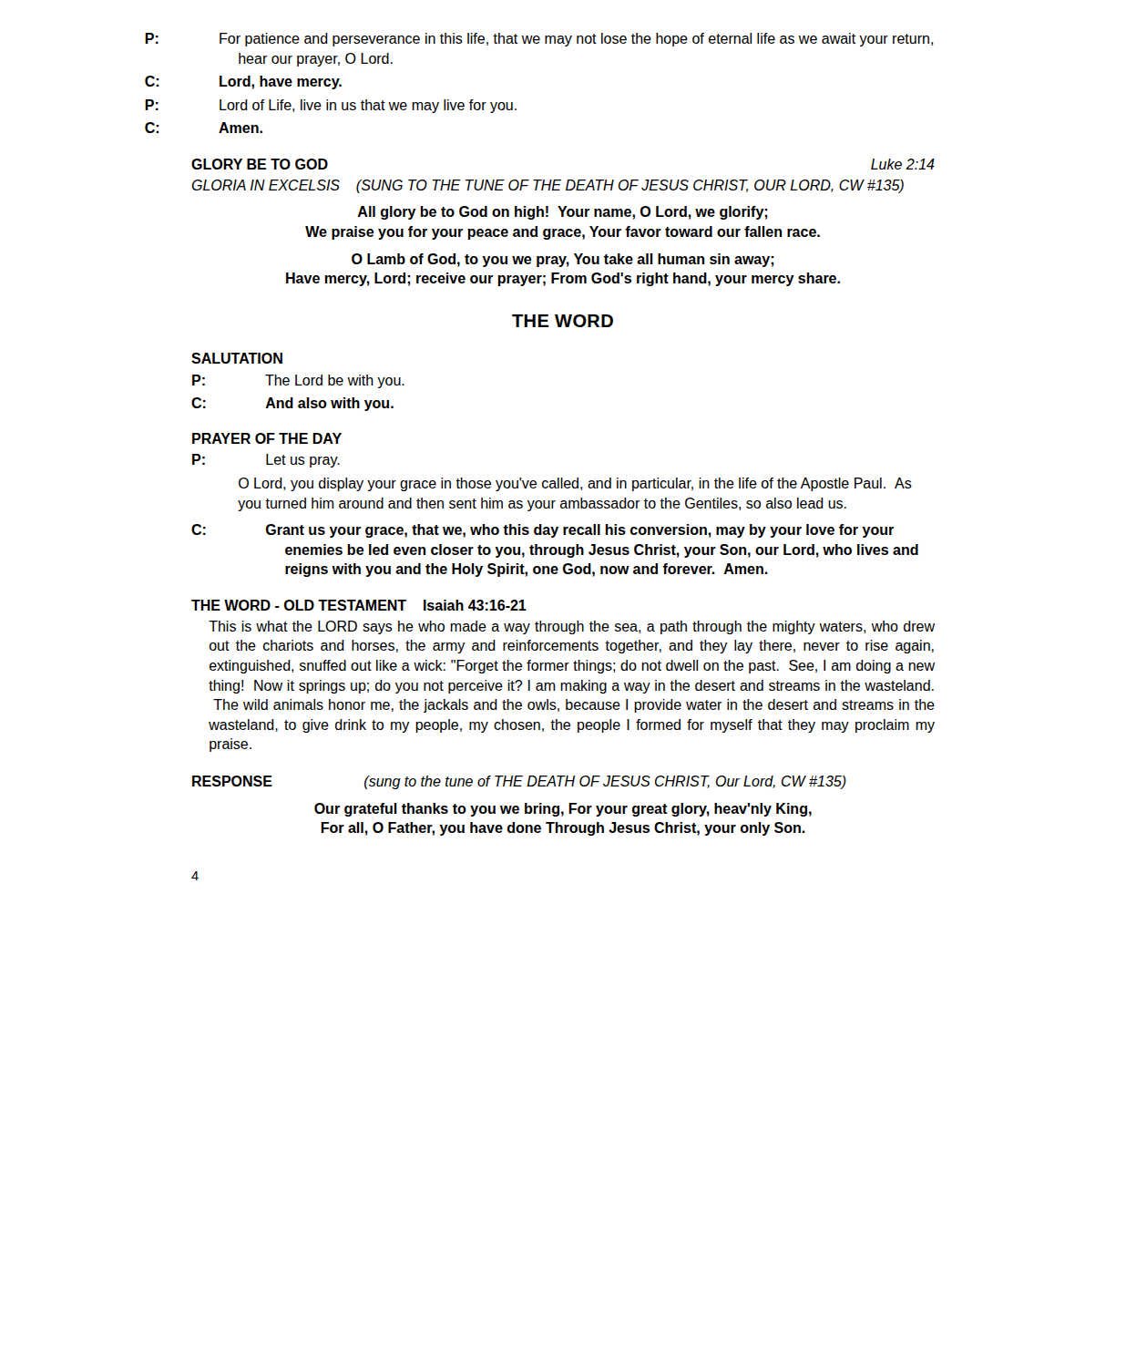P: For patience and perseverance in this life, that we may not lose the hope of eternal life as we await your return, hear our prayer, O Lord.
C: Lord, have mercy.
P: Lord of Life, live in us that we may live for you.
C: Amen.
GLORY BE TO GOD Luke 2:14
GLORIA IN EXCELSIS (SUNG TO THE TUNE OF THE DEATH OF JESUS CHRIST, OUR LORD, CW #135)
All glory be to God on high! Your name, O Lord, we glorify;
We praise you for your peace and grace, Your favor toward our fallen race.
O Lamb of God, to you we pray, You take all human sin away;
Have mercy, Lord; receive our prayer; From God's right hand, your mercy share.
THE WORD
SALUTATION
P: The Lord be with you.
C: And also with you.
PRAYER OF THE DAY
P: Let us pray.
O Lord, you display your grace in those you've called, and in particular, in the life of the Apostle Paul. As you turned him around and then sent him as your ambassador to the Gentiles, so also lead us.
C: Grant us your grace, that we, who this day recall his conversion, may by your love for your enemies be led even closer to you, through Jesus Christ, your Son, our Lord, who lives and reigns with you and the Holy Spirit, one God, now and forever. Amen.
THE WORD - OLD TESTAMENT Isaiah 43:16-21
This is what the LORD says he who made a way through the sea, a path through the mighty waters, who drew out the chariots and horses, the army and reinforcements together, and they lay there, never to rise again, extinguished, snuffed out like a wick: "Forget the former things; do not dwell on the past. See, I am doing a new thing! Now it springs up; do you not perceive it? I am making a way in the desert and streams in the wasteland. The wild animals honor me, the jackals and the owls, because I provide water in the desert and streams in the wasteland, to give drink to my people, my chosen, the people I formed for myself that they may proclaim my praise.
RESPONSE (sung to the tune of THE DEATH OF JESUS CHRIST, Our Lord, CW #135)
Our grateful thanks to you we bring, For your great glory, heav'nly King,
For all, O Father, you have done Through Jesus Christ, your only Son.
4